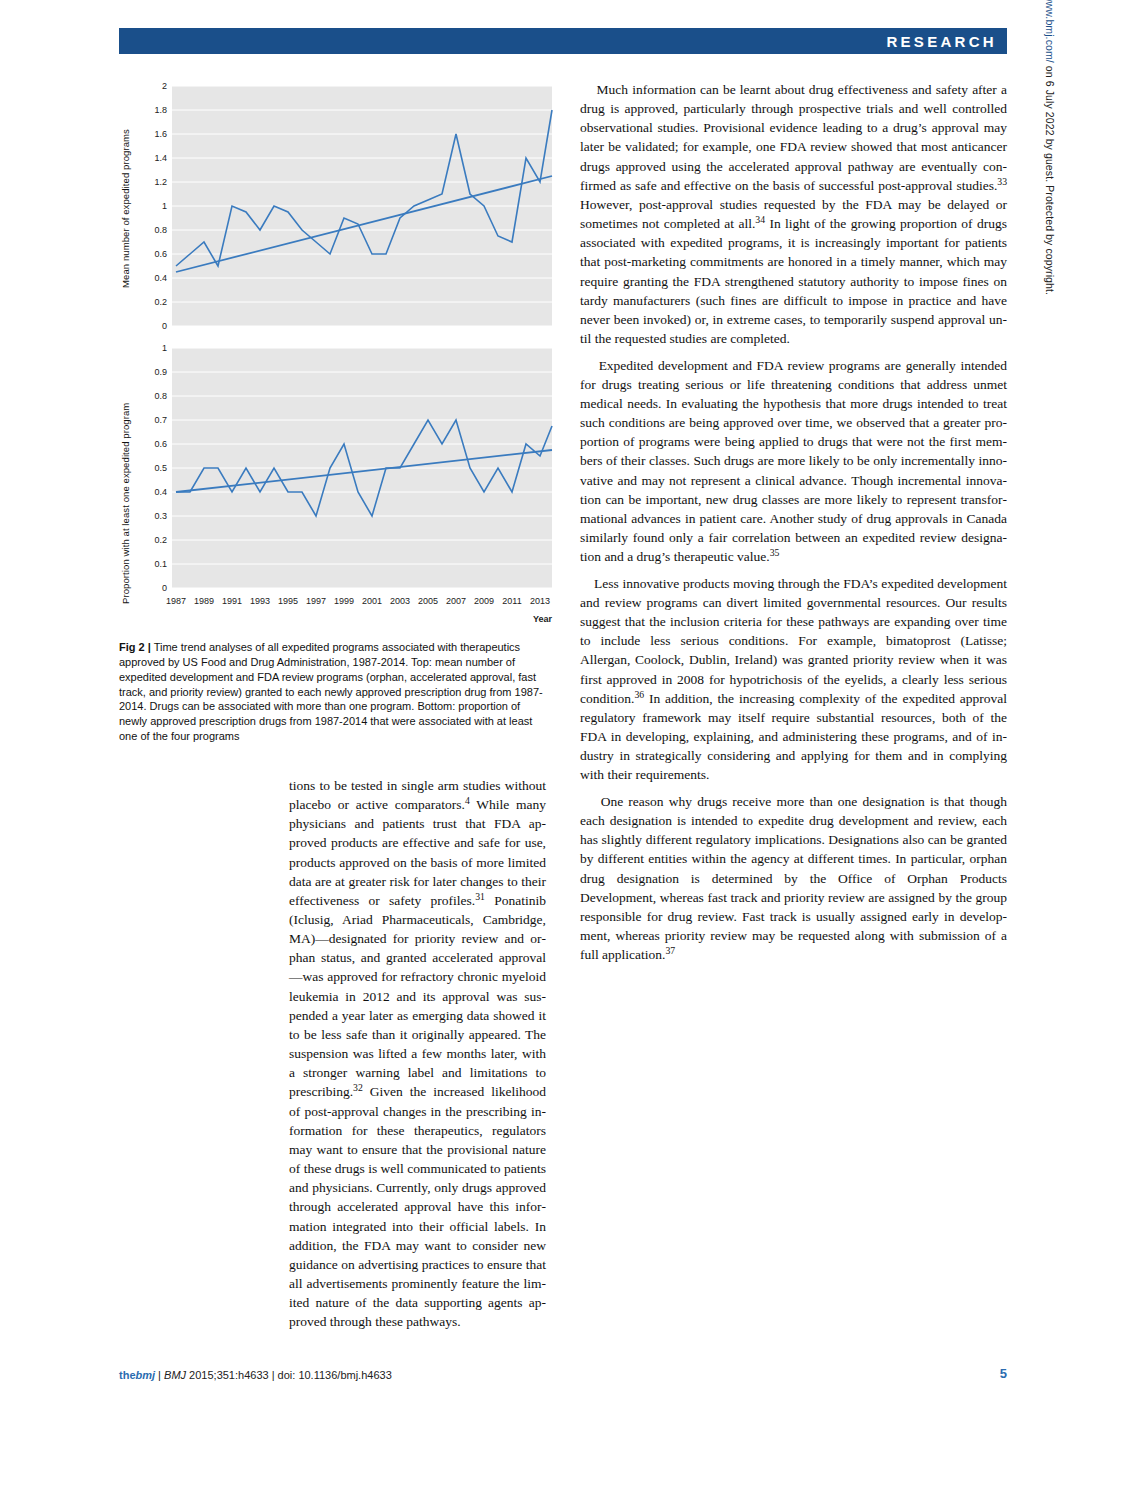Research
BMJ: first published as 10.1136/bmj.h4633 on 23 September 2015. Downloaded from http://www.bmj.com/ on 6 July 2022 by guest. Protected by copyright.
Mean number of expedited programs
Proportion with at least one expedited program
2 1.8 1.6 1.4 1.2 1 0.8 0.6 0.4 0.2 0 1 0.9 0.8 0.7 0.6 0.5 0.4 0.3 0.2 0.1 0 1987 1989 1991 1993 1995 1997 1999 2001 2003 2005 2007 2009 2011 2013 Year
Fig 2 | Time trend analyses of all expedited programs associated with therapeutics approved by US Food and Drug Administration, 1987-2014. Top: mean number of expedited development and FDA review programs (orphan, accelerated approval, fast track, and priority review) granted to each newly approved prescription drug from 1987-2014. Drugs can be associated with more than one program. Bottom: proportion of newly approved prescription drugs from 1987-2014 that were associated with at least one of the four programs
tions to be tested in single arm studies without placebo or active comparators.4 While many physicians and patients trust that FDA approved products are effective and safe for use, products approved on the basis of more limited data are at greater risk for later changes to their effectiveness or safety profiles.31 Ponatinib (Iclusig, Ariad Pharmaceuticals, Cambridge, MA)—designated for priority review and orphan status, and granted accelerated approval—was approved for refractory chronic myeloid leukemia in 2012 and its approval was suspended a year later as emerging data showed it to be less safe than it originally appeared. The suspension was lifted a few months later, with a stronger warning label and limitations to prescribing.32 Given the increased likelihood of post-approval changes in the prescribing information for these therapeutics, regulators may want to ensure that the provisional nature of these drugs is well communicated to patients and physicians. Currently, only drugs approved through accelerated approval have this information integrated into their official labels. In addition, the FDA may want to consider new guidance on advertising practices to ensure that all advertisements prominently feature the limited nature of the data supporting agents approved through these pathways.
Much information can be learnt about drug effectiveness and safety after a drug is approved, particularly through prospective trials and well controlled observational studies. Provisional evidence leading to a drug’s approval may later be validated; for example, one FDA review showed that most anticancer drugs approved using the accelerated approval pathway are eventually confirmed as safe and effective on the basis of successful post-approval studies.33 However, post-approval studies requested by the FDA may be delayed or sometimes not completed at all.34 In light of the growing proportion of drugs associated with expedited programs, it is increasingly important for patients that post-marketing commitments are honored in a timely manner, which may require granting the FDA strengthened statutory authority to impose fines on tardy manufacturers (such fines are difficult to impose in practice and have never been invoked) or, in extreme cases, to temporarily suspend approval until the requested studies are completed.
Expedited development and FDA review programs are generally intended for drugs treating serious or life threatening conditions that address unmet medical needs. In evaluating the hypothesis that more drugs intended to treat such conditions are being approved over time, we observed that a greater proportion of programs were being applied to drugs that were not the first members of their classes. Such drugs are more likely to be only incrementally innovative and may not represent a clinical advance. Though incremental innovation can be important, new drug classes are more likely to represent transformational advances in patient care. Another study of drug approvals in Canada similarly found only a fair correlation between an expedited review designation and a drug’s therapeutic value.35
Less innovative products moving through the FDA’s expedited development and review programs can divert limited governmental resources. Our results suggest that the inclusion criteria for these pathways are expanding over time to include less serious conditions. For example, bimatoprost (Latisse; Allergan, Coolock, Dublin, Ireland) was granted priority review when it was first approved in 2008 for hypotrichosis of the eyelids, a clearly less serious condition.36 In addition, the increasing complexity of the expedited approval regulatory framework may itself require substantial resources, both of the FDA in developing, explaining, and administering these programs, and of industry in strategically considering and applying for them and in complying with their requirements.
One reason why drugs receive more than one designation is that though each designation is intended to expedite drug development and review, each has slightly different regulatory implications. Designations also can be granted by different entities within the agency at different times. In particular, orphan drug designation is determined by the Office of Orphan Products Development, whereas fast track and priority review are assigned by the group responsible for drug review. Fast track is usually assigned early in development, whereas priority review may be requested along with submission of a full application.37
the bmj | BMJ 2015;351:h4633 | doi: 10.1136/bmj.h4633
5